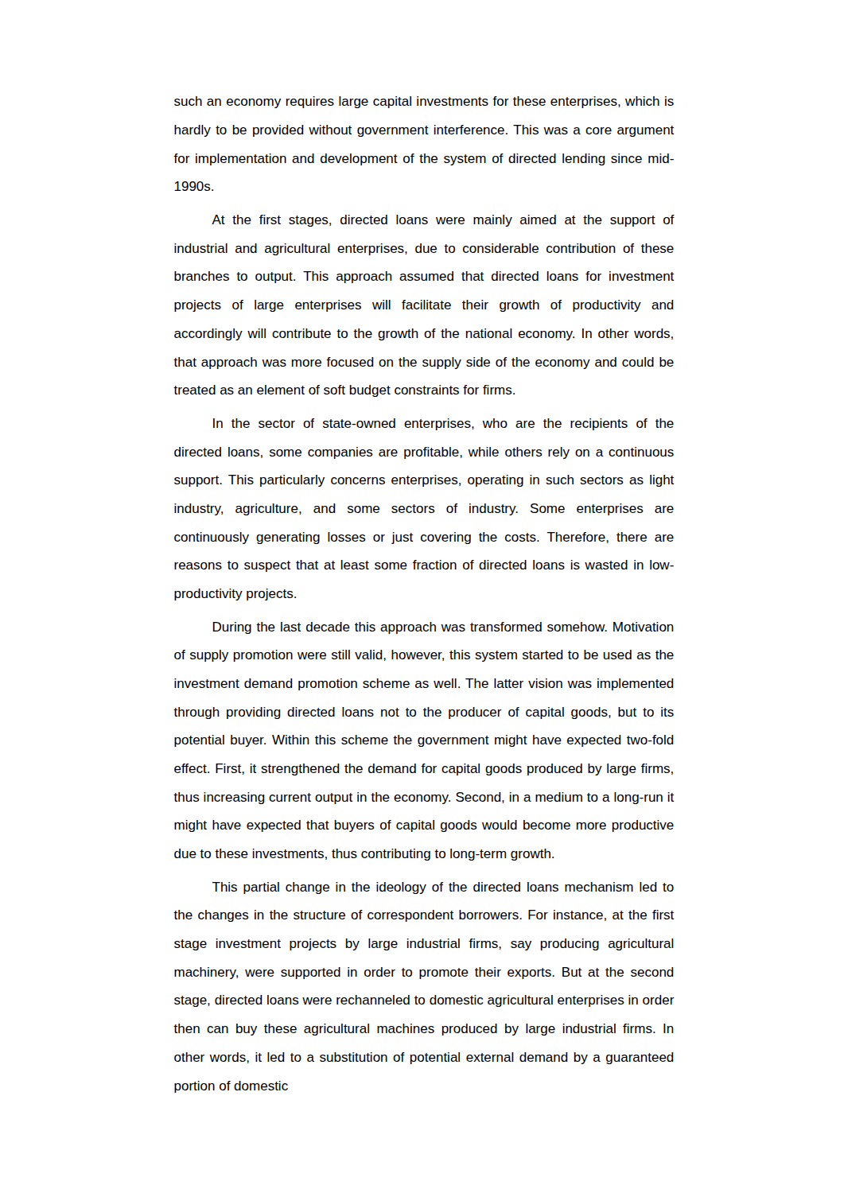such an economy requires large capital investments for these enterprises, which is hardly to be provided without government interference. This was a core argument for implementation and development of the system of directed lending since mid-1990s.
At the first stages, directed loans were mainly aimed at the support of industrial and agricultural enterprises, due to considerable contribution of these branches to output. This approach assumed that directed loans for investment projects of large enterprises will facilitate their growth of productivity and accordingly will contribute to the growth of the national economy. In other words, that approach was more focused on the supply side of the economy and could be treated as an element of soft budget constraints for firms.
In the sector of state-owned enterprises, who are the recipients of the directed loans, some companies are profitable, while others rely on a continuous support. This particularly concerns enterprises, operating in such sectors as light industry, agriculture, and some sectors of industry. Some enterprises are continuously generating losses or just covering the costs. Therefore, there are reasons to suspect that at least some fraction of directed loans is wasted in low-productivity projects.
During the last decade this approach was transformed somehow. Motivation of supply promotion were still valid, however, this system started to be used as the investment demand promotion scheme as well. The latter vision was implemented through providing directed loans not to the producer of capital goods, but to its potential buyer. Within this scheme the government might have expected two-fold effect. First, it strengthened the demand for capital goods produced by large firms, thus increasing current output in the economy. Second, in a medium to a long-run it might have expected that buyers of capital goods would become more productive due to these investments, thus contributing to long-term growth.
This partial change in the ideology of the directed loans mechanism led to the changes in the structure of correspondent borrowers. For instance, at the first stage investment projects by large industrial firms, say producing agricultural machinery, were supported in order to promote their exports. But at the second stage, directed loans were rechanneled to domestic agricultural enterprises in order then can buy these agricultural machines produced by large industrial firms. In other words, it led to a substitution of potential external demand by a guaranteed portion of domestic